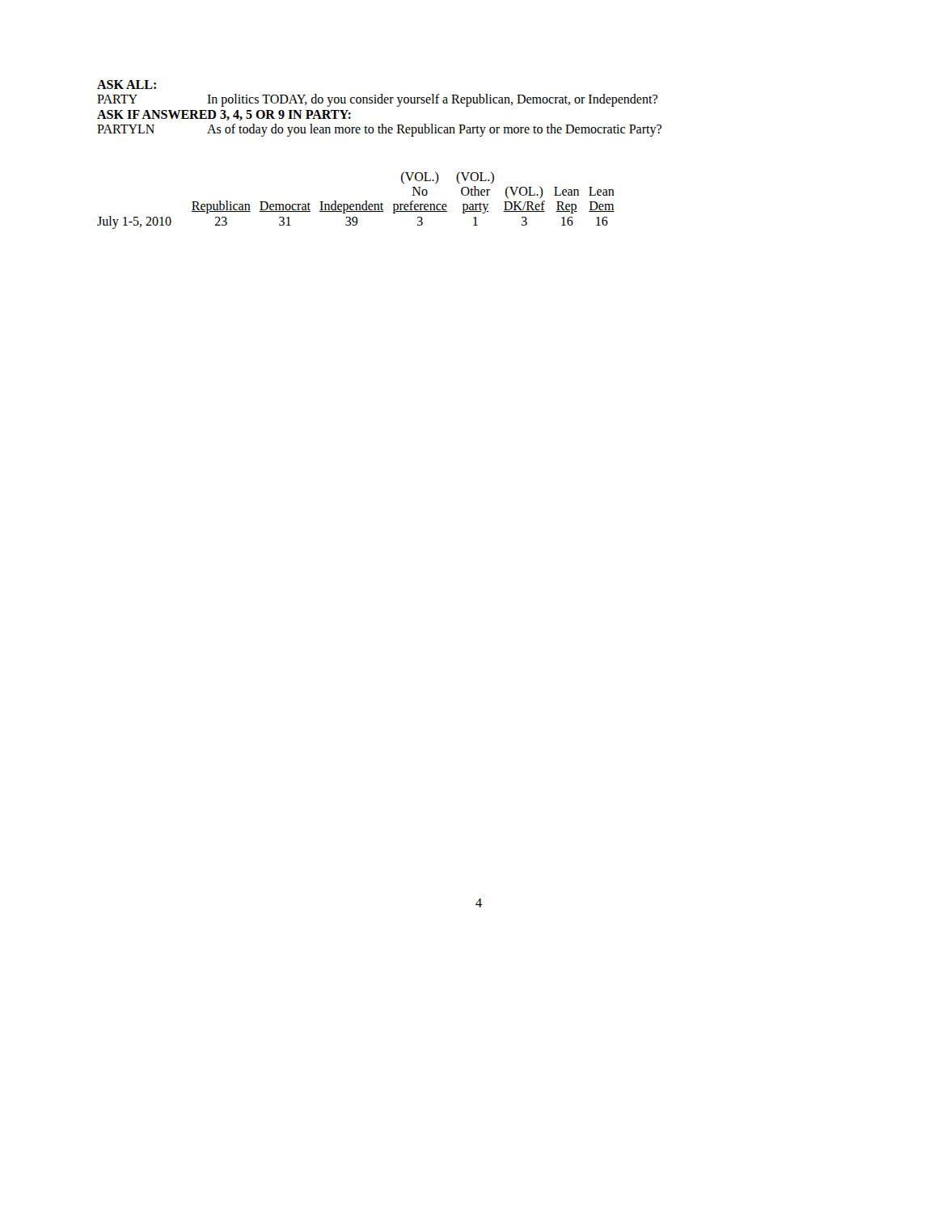ASK ALL:
PARTY
In politics TODAY, do you consider yourself a Republican, Democrat, or Independent?
ASK IF ANSWERED 3, 4, 5 OR 9 IN PARTY:
PARTYLN
As of today do you lean more to the Republican Party or more to the Democratic Party?
| | | | | (VOL.) | (VOL.) | | | |
| | | | | No | Other | (VOL.) | Lean | Lean |
| | Republican | Democrat | Independent | preference | party | DK/Ref | Rep | Dem |
| July 1-5, 2010 | 23 | 31 | 39 | 3 | 1 | 3 | 16 | 16 |
4